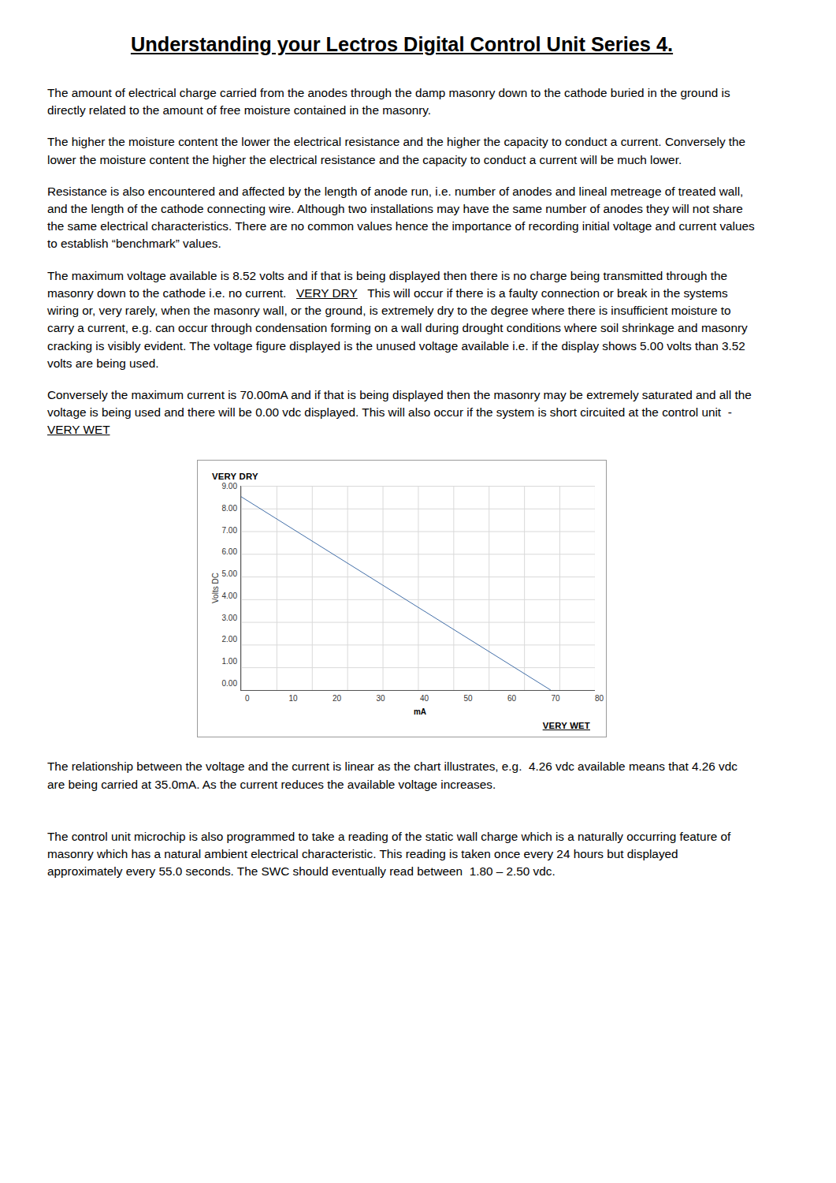Understanding your Lectros Digital Control Unit Series 4.
The amount of electrical charge carried from the anodes through the damp masonry down to the cathode buried in the ground is directly related to the amount of free moisture contained in the masonry.
The higher the moisture content the lower the electrical resistance and the higher the capacity to conduct a current. Conversely the lower the moisture content the higher the electrical resistance and the capacity to conduct a current will be much lower.
Resistance is also encountered and affected by the length of anode run, i.e. number of anodes and lineal metreage of treated wall, and the length of the cathode connecting wire. Although two installations may have the same number of anodes they will not share the same electrical characteristics. There are no common values hence the importance of recording initial voltage and current values to establish “benchmark” values.
The maximum voltage available is 8.52 volts and if that is being displayed then there is no charge being transmitted through the masonry down to the cathode i.e. no current. VERY DRY This will occur if there is a faulty connection or break in the systems wiring or, very rarely, when the masonry wall, or the ground, is extremely dry to the degree where there is insufficient moisture to carry a current, e.g. can occur through condensation forming on a wall during drought conditions where soil shrinkage and masonry cracking is visibly evident. The voltage figure displayed is the unused voltage available i.e. if the display shows 5.00 volts than 3.52 volts are being used.
Conversely the maximum current is 70.00mA and if that is being displayed then the masonry may be extremely saturated and all the voltage is being used and there will be 0.00 vdc displayed. This will also occur if the system is short circuited at the control unit - VERY WET
VERY DRY
Volts DC
9.00 8.00 7.00 6.00 5.00 4.00 3.00 2.00 1.00 0.00
0 10 20 30 40 50 60 70 80
mA
VERY WET
The relationship between the voltage and the current is linear as the chart illustrates, e.g. 4.26 vdc available means that 4.26 vdc are being carried at 35.0mA. As the current reduces the available voltage increases.
The control unit microchip is also programmed to take a reading of the static wall charge which is a naturally occurring feature of masonry which has a natural ambient electrical characteristic. This reading is taken once every 24 hours but displayed approximately every 55.0 seconds. The SWC should eventually read between 1.80 – 2.50 vdc.